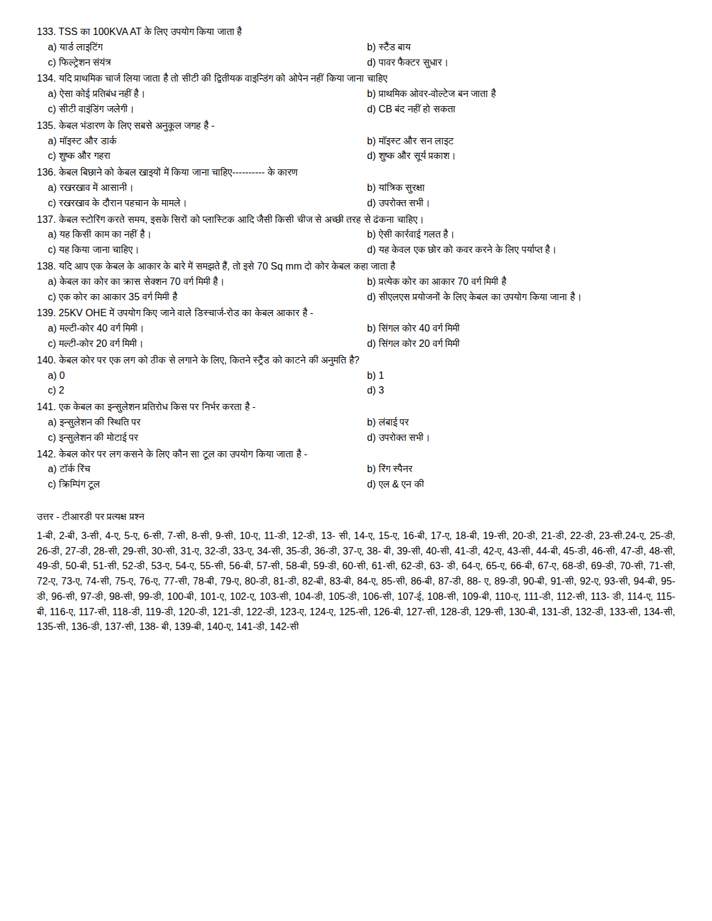133. TSS का 100KVA AT के लिए उपयोग किया जाता है
| a) यार्ड लाइटिंग | b) स्टैंड बाय |
| c) फिल्ट्रेशन संयंत्र | d) पावर फैक्टर सुधार। |
134. यदि प्राथमिक चार्ज लिया जाता है तो सीटी की द्वितीयक वाइन्डिंग को ओपेन नहीं किया जाना चाहिए
| a) ऐसा कोई प्रतिबंध नहीं है। | b) प्राथमिक ओवर-वोल्टेज बन जाता है |
| c) सीटी वाइंडिंग जलेगी। | d) CB बंद नहीं हो सकता |
135. केबल भंडारण के लिए सबसे अनुकूल जगह है -
| a) मॉइस्ट और डार्क | b) मॉइस्ट और सन लाइट |
| c) शुष्क और गहरा | d) शुष्क और सूर्य प्रकाश। |
136. केबल बिछाने को केबल खाइयों में किया जाना चाहिए---------- के कारण
| a) रखरखाव में आसानी। | b) यांत्रिक सुरक्षा |
| c) रखरखाव के दौरान पहचान के मामले। | d) उपरोक्त सभी। |
137. केबल स्टोरिंग करते समय, इसके सिरों को प्लास्टिक आदि जैसी किसी चीज से अच्छी तरह से ढंकना चाहिए।
| a) यह किसी काम का नहीं है। | b) ऐसी कार्रवाई गलत है। |
| c) यह किया जाना चाहिए। | d) यह केवल एक छोर को कवर करने के लिए पर्याप्त है। |
138. यदि आप एक केबल के आकार के बारे में समझते हैं, तो इसे 70 Sq mm दो कोर केबल कहा जाता है
| a) केबल का कोर का क्रास सेक्शन 70 वर्ग मिमी है। | b) प्रत्येक कोर का आकार 70 वर्ग मिमी है |
| c) एक कोर का आकार 35 वर्ग मिमी है | d) सीएलएस प्रयोजनों के लिए केबल का उपयोग किया जाना है। |
139. 25KV OHE में उपयोग किए जाने वाले डिस्चार्ज-रोड का केबल आकार है -
| a) मल्टी-कोर 40 वर्ग मिमी। | b) सिंगल कोर 40 वर्ग मिमी |
| c) मल्टी-कोर 20 वर्ग मिमी। | d) सिंगल कोर 20 वर्ग मिमी |
140. केबल कोर पर एक लग को ठीक से लगाने के लिए, कितने स्ट्रैंड को काटने की अनुमति है?
| a) 0 | b) 1 |
| c) 2 | d) 3 |
141. एक केबल का इन्सुलेशन प्रतिरोध किस पर निर्भर करता है -
| a) इन्सुलेशन की स्थिति पर | b) लंबाई पर |
| c) इन्सुलेशन की मोटाई पर | d) उपरोक्त सभी। |
142. केबल कोर पर लग कसने के लिए कौन सा टूल का उपयोग किया जाता है -
| a) टॉर्क रिंच | b) रिंग स्पैनर |
| c) क्रिम्पिंग टूल | d) एल & एन की |
उत्तर - टीआरडी पर प्रत्यक्ष प्रश्न
1-बी, 2-बी, 3-सी, 4-ए, 5-ए, 6-सी, 7-सी, 8-सी, 9-सी, 10-ए, 11-डी, 12-डी, 13- सी, 14-ए, 15-ए, 16-बी, 17-ए, 18-बी, 19-सी, 20-डी, 21-डी, 22-डी, 23-सी.24-ए, 25-डी, 26-डी, 27-डी, 28-सी, 29-सी, 30-सी, 31-ए, 32-डी, 33-ए, 34-सी, 35-डी, 36-डी, 37-ए, 38- बी, 39-सी, 40-सी, 41-डी, 42-ए, 43-सी, 44-बी, 45-डी, 46-सी, 47-डी, 48-सी, 49-डी, 50-बी, 51-सी, 52-डी, 53-ए, 54-ए, 55-सी, 56-बी, 57-सी, 58-बी, 59-डी, 60-सी, 61-सी, 62-डी, 63- डी, 64-ए, 65-ए, 66-बी, 67-ए, 68-डी, 69-डी, 70-सी, 71-सी, 72-ए, 73-ए, 74-सी, 75-ए, 76-ए, 77-सी, 78-बी, 79-ए, 80-डी, 81-डी, 82-बी, 83-बी, 84-ए, 85-सी, 86-बी, 87-डी, 88- ए, 89-डी, 90-बी, 91-सी, 92-ए, 93-सी, 94-बी, 95-डी, 96-सी, 97-डी, 98-सी, 99-डी, 100-बी, 101-ए, 102-ए, 103-सी, 104-डी, 105-डी, 106-सी, 107-ई, 108-सी, 109-बी, 110-ए, 111-डी, 112-सी, 113- डी, 114-ए, 115-बी, 116-ए, 117-सी, 118-डी, 119-डी, 120-डी, 121-डी, 122-डी, 123-ए, 124-ए, 125-सी, 126-बी, 127-सी, 128-डी, 129-सी, 130-बी, 131-डी, 132-डी, 133-सी, 134-सी, 135-सी, 136-डी, 137-सी, 138- बी, 139-बी, 140-ए, 141-डी, 142-सी